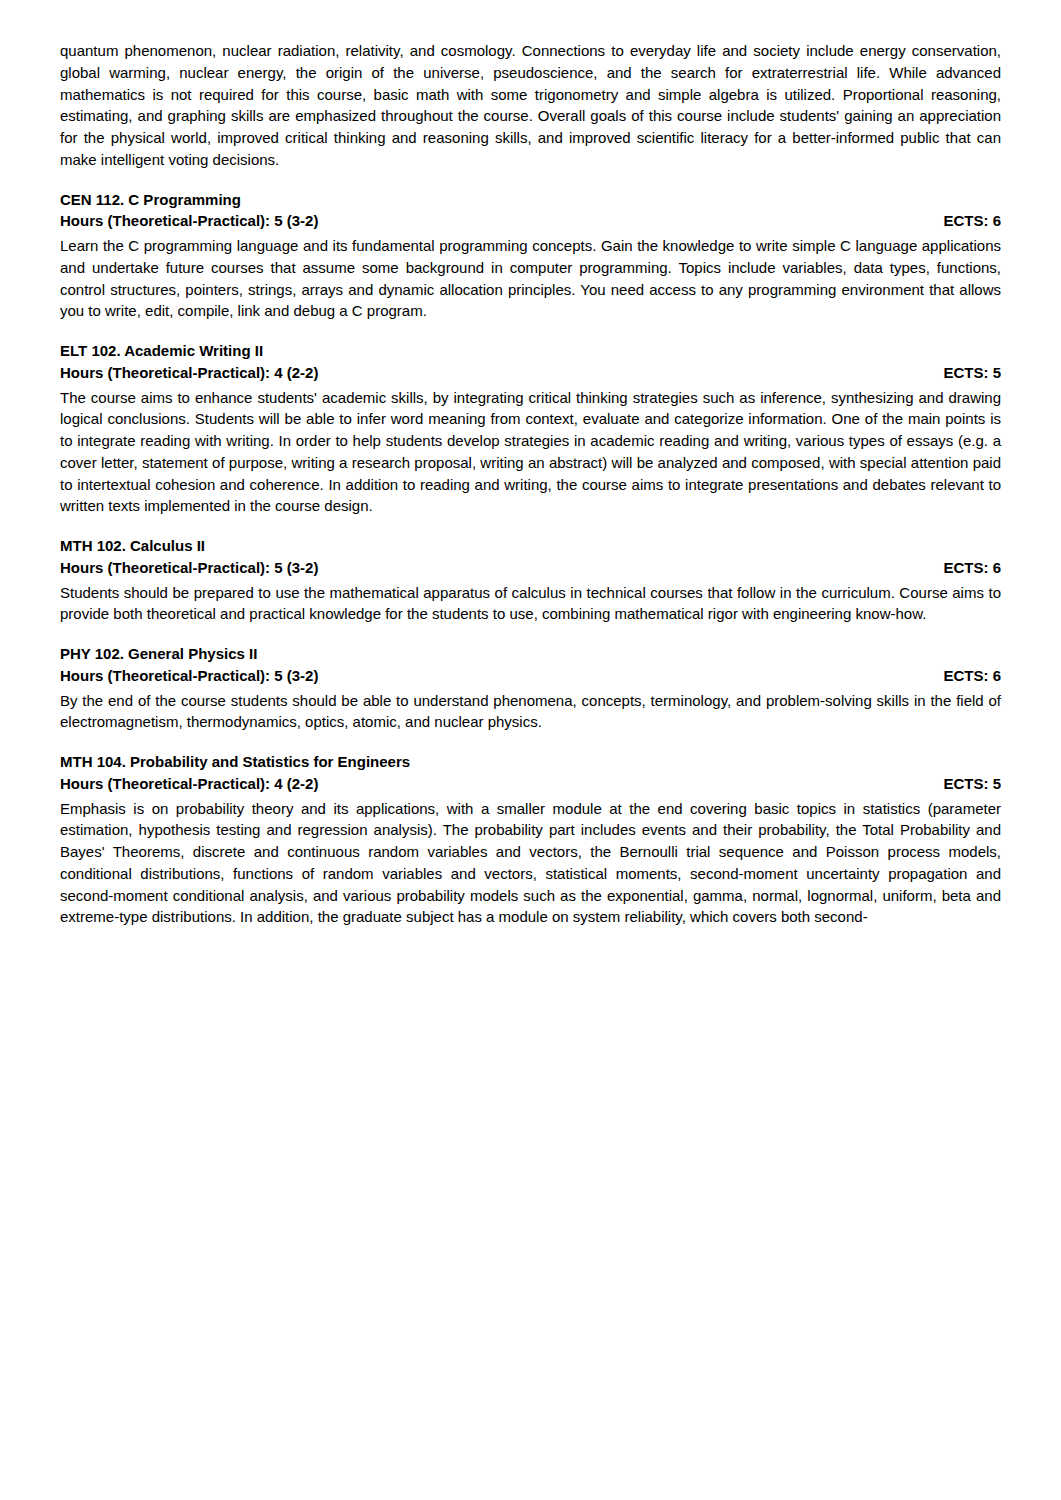quantum phenomenon, nuclear radiation, relativity, and cosmology. Connections to everyday life and society include energy conservation, global warming, nuclear energy, the origin of the universe, pseudoscience, and the search for extraterrestrial life. While advanced mathematics is not required for this course, basic math with some trigonometry and simple algebra is utilized. Proportional reasoning, estimating, and graphing skills are emphasized throughout the course. Overall goals of this course include students' gaining an appreciation for the physical world, improved critical thinking and reasoning skills, and improved scientific literacy for a better-informed public that can make intelligent voting decisions.
CEN 112. C Programming
Hours (Theoretical-Practical): 5 (3-2) ECTS: 6
Learn the C programming language and its fundamental programming concepts. Gain the knowledge to write simple C language applications and undertake future courses that assume some background in computer programming. Topics include variables, data types, functions, control structures, pointers, strings, arrays and dynamic allocation principles. You need access to any programming environment that allows you to write, edit, compile, link and debug a C program.
ELT 102. Academic Writing II
Hours (Theoretical-Practical): 4 (2-2) ECTS: 5
The course aims to enhance students' academic skills, by integrating critical thinking strategies such as inference, synthesizing and drawing logical conclusions. Students will be able to infer word meaning from context, evaluate and categorize information. One of the main points is to integrate reading with writing. In order to help students develop strategies in academic reading and writing, various types of essays (e.g. a cover letter, statement of purpose, writing a research proposal, writing an abstract) will be analyzed and composed, with special attention paid to intertextual cohesion and coherence. In addition to reading and writing, the course aims to integrate presentations and debates relevant to written texts implemented in the course design.
MTH 102. Calculus II
Hours (Theoretical-Practical): 5 (3-2) ECTS: 6
Students should be prepared to use the mathematical apparatus of calculus in technical courses that follow in the curriculum. Course aims to provide both theoretical and practical knowledge for the students to use, combining mathematical rigor with engineering know-how.
PHY 102. General Physics II
Hours (Theoretical-Practical): 5 (3-2) ECTS: 6
By the end of the course students should be able to understand phenomena, concepts, terminology, and problem-solving skills in the field of electromagnetism, thermodynamics, optics, atomic, and nuclear physics.
MTH 104. Probability and Statistics for Engineers
Hours (Theoretical-Practical): 4 (2-2) ECTS: 5
Emphasis is on probability theory and its applications, with a smaller module at the end covering basic topics in statistics (parameter estimation, hypothesis testing and regression analysis). The probability part includes events and their probability, the Total Probability and Bayes' Theorems, discrete and continuous random variables and vectors, the Bernoulli trial sequence and Poisson process models, conditional distributions, functions of random variables and vectors, statistical moments, second-moment uncertainty propagation and second-moment conditional analysis, and various probability models such as the exponential, gamma, normal, lognormal, uniform, beta and extreme-type distributions. In addition, the graduate subject has a module on system reliability, which covers both second-